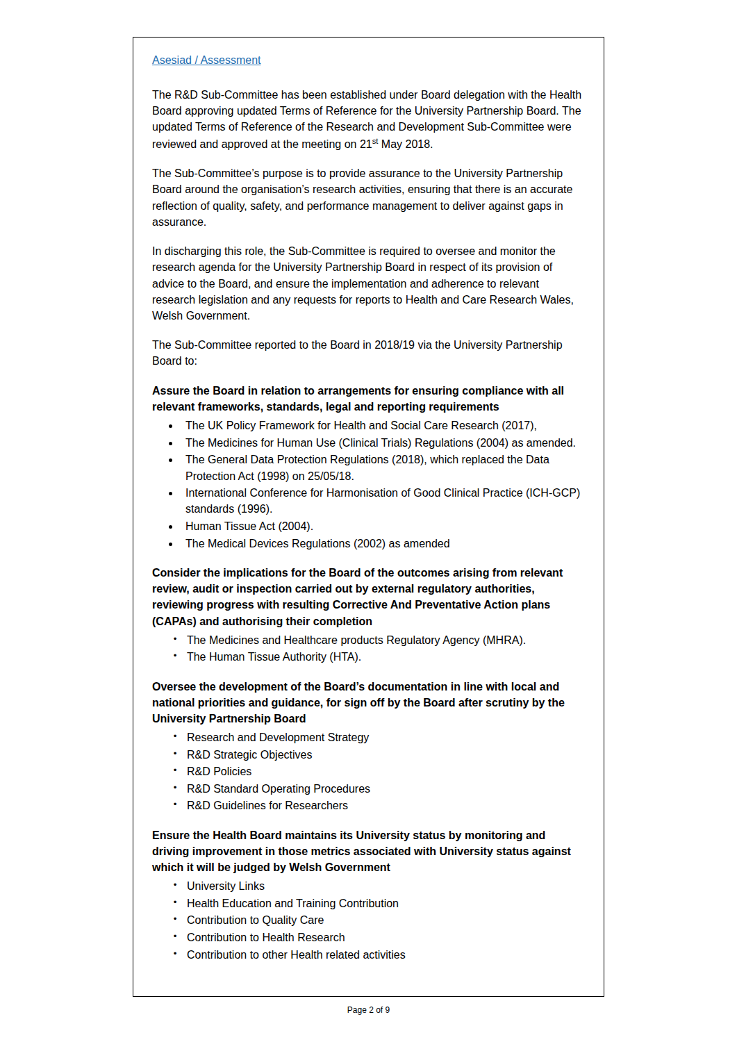Asesiad / Assessment
The R&D Sub-Committee has been established under Board delegation with the Health Board approving updated Terms of Reference for the University Partnership Board. The updated Terms of Reference of the Research and Development Sub-Committee were reviewed and approved at the meeting on 21st May 2018.
The Sub-Committee’s purpose is to provide assurance to the University Partnership Board around the organisation’s research activities, ensuring that there is an accurate reflection of quality, safety, and performance management to deliver against gaps in assurance.
In discharging this role, the Sub-Committee is required to oversee and monitor the research agenda for the University Partnership Board in respect of its provision of advice to the Board, and ensure the implementation and adherence to relevant research legislation and any requests for reports to Health and Care Research Wales, Welsh Government.
The Sub-Committee reported to the Board in 2018/19 via the University Partnership Board to:
Assure the Board in relation to arrangements for ensuring compliance with all relevant frameworks, standards, legal and reporting requirements
The UK Policy Framework for Health and Social Care Research (2017),
The Medicines for Human Use (Clinical Trials) Regulations (2004) as amended.
The General Data Protection Regulations (2018), which replaced the Data Protection Act (1998) on 25/05/18.
International Conference for Harmonisation of Good Clinical Practice (ICH-GCP) standards (1996).
Human Tissue Act (2004).
The Medical Devices Regulations (2002) as amended
Consider the implications for the Board of the outcomes arising from relevant review, audit or inspection carried out by external regulatory authorities, reviewing progress with resulting Corrective And Preventative Action plans (CAPAs) and authorising their completion
The Medicines and Healthcare products Regulatory Agency (MHRA).
The Human Tissue Authority (HTA).
Oversee the development of the Board’s documentation in line with local and national priorities and guidance, for sign off by the Board after scrutiny by the University Partnership Board
Research and Development Strategy
R&D Strategic Objectives
R&D Policies
R&D Standard Operating Procedures
R&D Guidelines for Researchers
Ensure the Health Board maintains its University status by monitoring and driving improvement in those metrics associated with University status against which it will be judged by Welsh Government
University Links
Health Education and Training Contribution
Contribution to Quality Care
Contribution to Health Research
Contribution to other Health related activities
Page 2 of 9